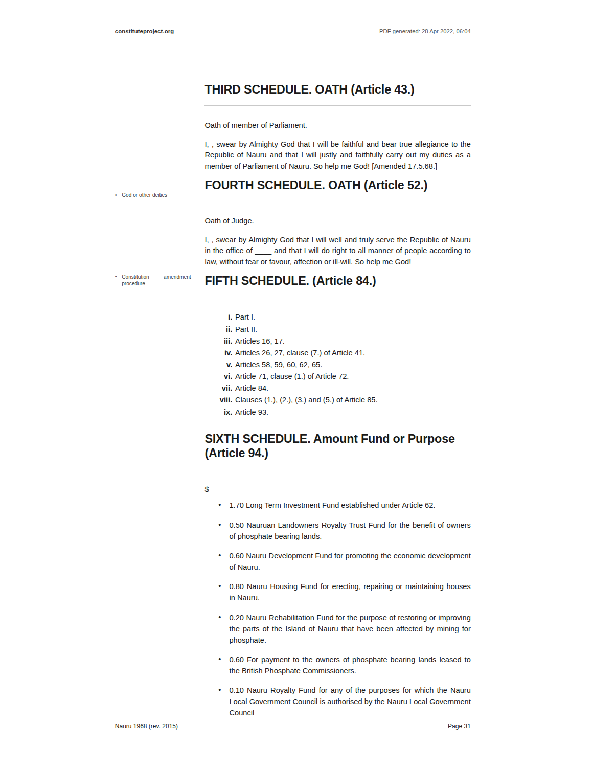constituteproject.org
PDF generated: 28 Apr 2022, 06:04
God or other deities
Constitution amendment procedure
THIRD SCHEDULE. OATH (Article 43.)
Oath of member of Parliament.
I, , swear by Almighty God that I will be faithful and bear true allegiance to the Republic of Nauru and that I will justly and faithfully carry out my duties as a member of Parliament of Nauru. So help me God! [Amended 17.5.68.]
FOURTH SCHEDULE. OATH (Article 52.)
Oath of Judge.
I, , swear by Almighty God that I will well and truly serve the Republic of Nauru in the office of ____ and that I will do right to all manner of people according to law, without fear or favour, affection or ill-will. So help me God!
FIFTH SCHEDULE. (Article 84.)
Part I.
Part II.
Articles 16, 17.
Articles 26, 27, clause (7.) of Article 41.
Articles 58, 59, 60, 62, 65.
Article 71, clause (1.) of Article 72.
Article 84.
Clauses (1.), (2.), (3.) and (5.) of Article 85.
Article 93.
SIXTH SCHEDULE. Amount Fund or Purpose (Article 94.)
$
1.70 Long Term Investment Fund established under Article 62.
0.50 Nauruan Landowners Royalty Trust Fund for the benefit of owners of phosphate bearing lands.
0.60 Nauru Development Fund for promoting the economic development of Nauru.
0.80 Nauru Housing Fund for erecting, repairing or maintaining houses in Nauru.
0.20 Nauru Rehabilitation Fund for the purpose of restoring or improving the parts of the Island of Nauru that have been affected by mining for phosphate.
0.60 For payment to the owners of phosphate bearing lands leased to the British Phosphate Commissioners.
0.10 Nauru Royalty Fund for any of the purposes for which the Nauru Local Government Council is authorised by the Nauru Local Government Council
Nauru 1968 (rev. 2015)
Page 31